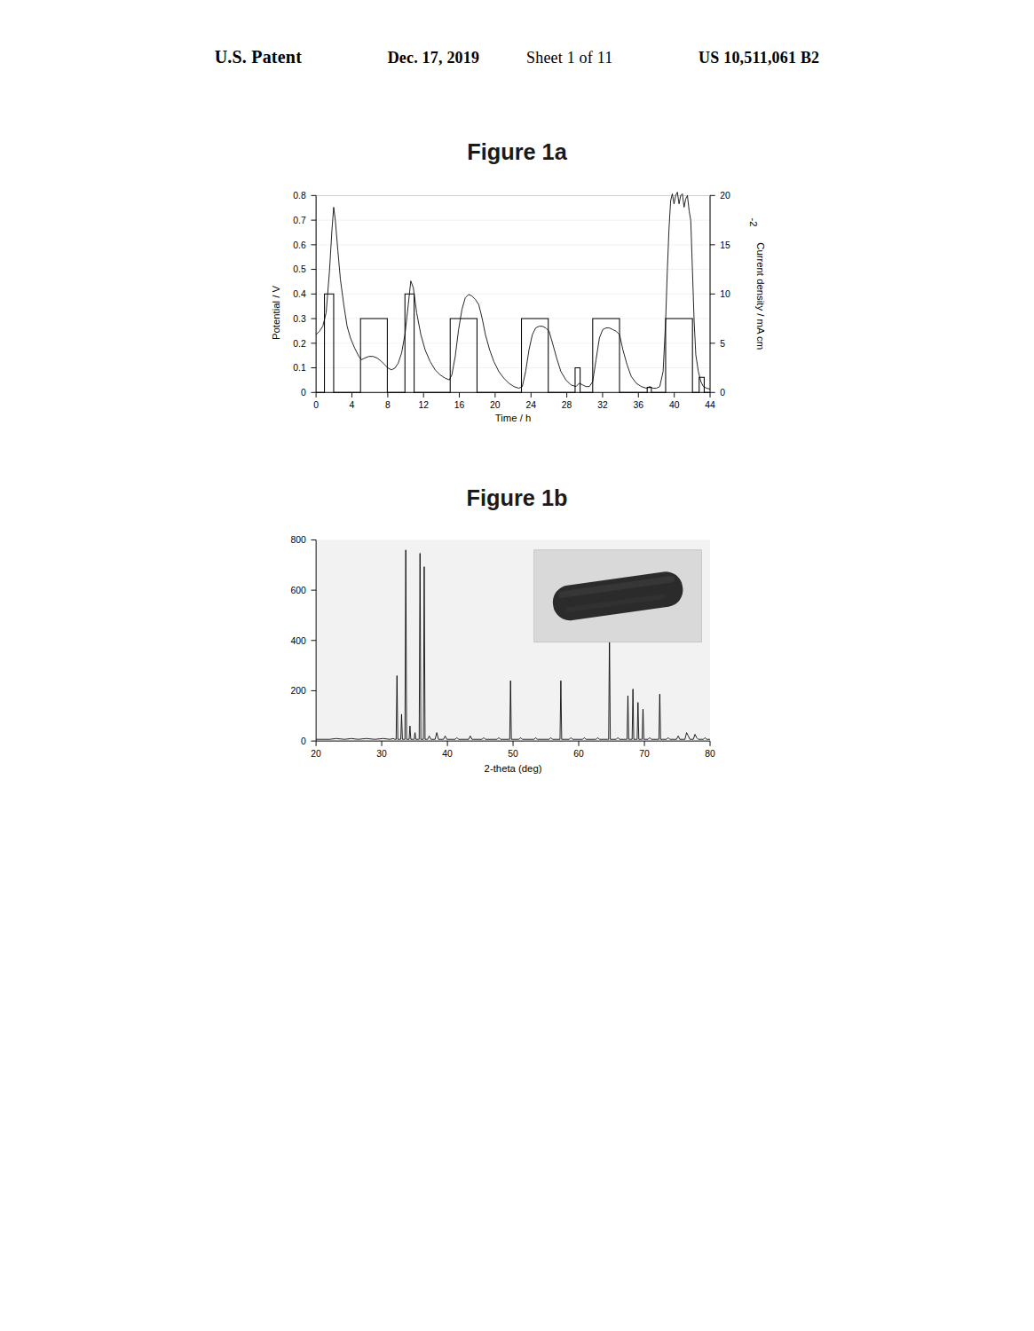U.S. Patent
Dec. 17, 2019 Sheet 1 of 11
US 10,511,061 B2
Figure 1a
Line chart of potential in volts (left axis, 0 to 0.8) and current density in milliamperes per square centimetre (right axis, 0 to 20) versus time in hours (0 to 44). A square-wave current profile is applied with repeated pulses; the potential trace shows an initial spike near 0.75 V, decaying transients after each pulse, and a large excursion above 0.8 V near 38 to 40 hours. 0 0.1 0.2 0.3 0.4 0.5 0.6 0.7 0.8 0 5 10 15 20 0 4 8 12 16 20 24 28 32 36 40 44 Potential / V Current density / mA cm -2 Time / h
Figure 1b
X-ray diffraction pattern: intensity (0 to 800 counts) versus 2-theta in degrees from 20 to 80. Sharp peaks appear near 32, 33, 36, 37, 50, 57, 64, 68, 69, 70, 73 and 78 degrees, with the strongest peaks near 36 and 37 degrees. An inset photograph at upper right shows a dark elongated rounded-rectangular sample. 0 200 400 600 800 20 30 40 50 60 70 80 2-theta (deg)
Sheet 1 of 11 of United States Patent US 10,511,061 B2, dated December 17, 2019. Figure 1a: potential and current density versus time. Figure 1b: X-ray diffraction pattern with photographic inset.